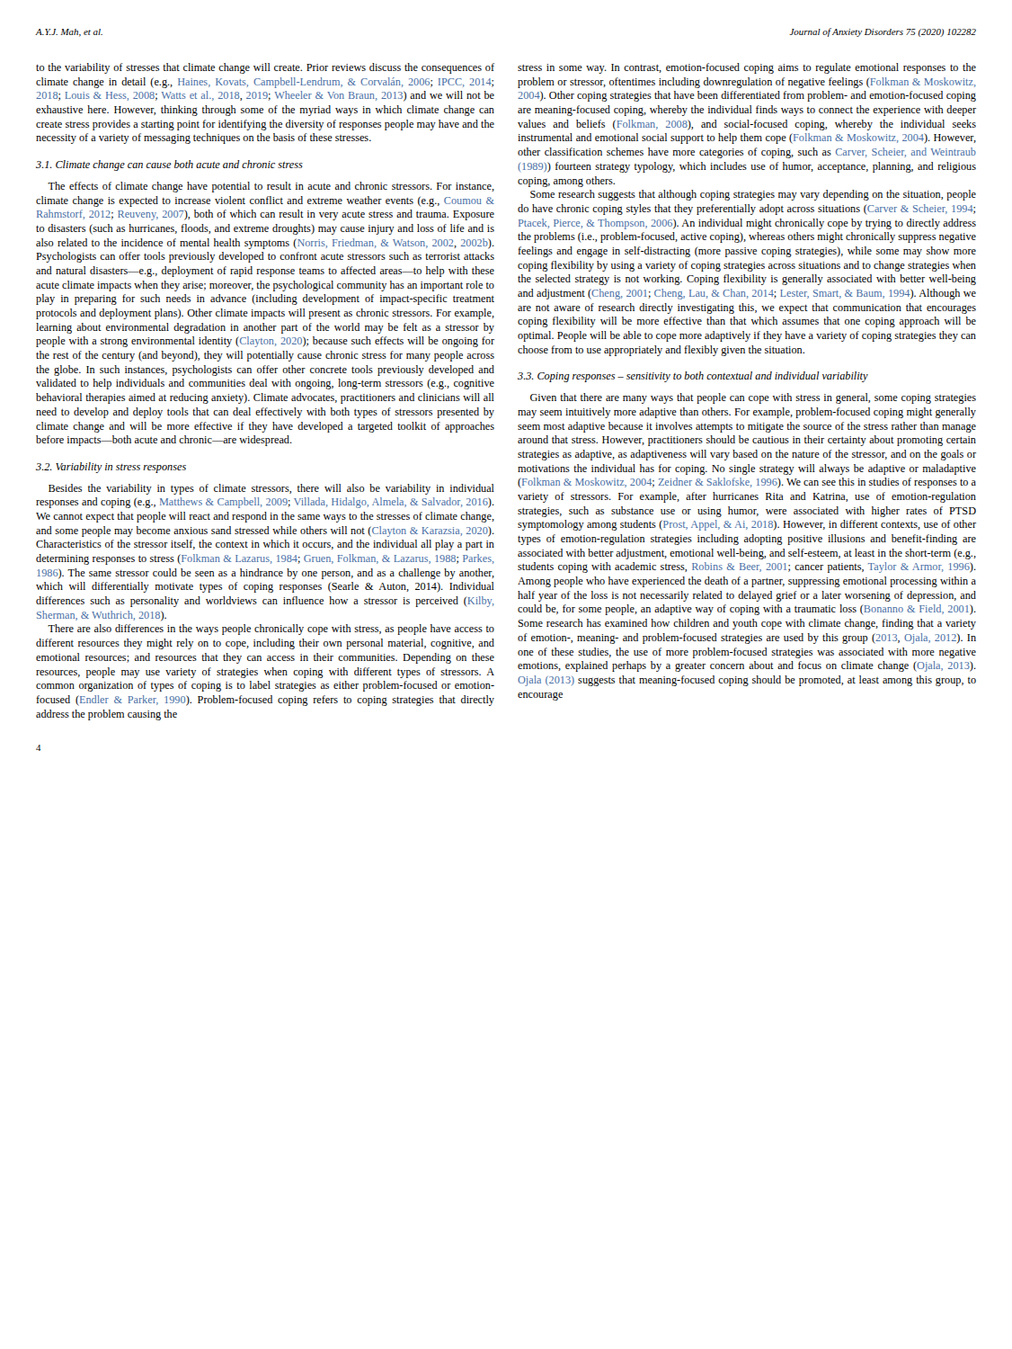A.Y.J. Mah, et al.
Journal of Anxiety Disorders 75 (2020) 102282
to the variability of stresses that climate change will create. Prior reviews discuss the consequences of climate change in detail (e.g., Haines, Kovats, Campbell-Lendrum, & Corvalán, 2006; IPCC, 2014; 2018; Louis & Hess, 2008; Watts et al., 2018, 2019; Wheeler & Von Braun, 2013) and we will not be exhaustive here. However, thinking through some of the myriad ways in which climate change can create stress provides a starting point for identifying the diversity of responses people may have and the necessity of a variety of messaging techniques on the basis of these stresses.
3.1. Climate change can cause both acute and chronic stress
The effects of climate change have potential to result in acute and chronic stressors. For instance, climate change is expected to increase violent conflict and extreme weather events (e.g., Coumou & Rahmstorf, 2012; Reuveny, 2007), both of which can result in very acute stress and trauma. Exposure to disasters (such as hurricanes, floods, and extreme droughts) may cause injury and loss of life and is also related to the incidence of mental health symptoms (Norris, Friedman, & Watson, 2002, 2002b). Psychologists can offer tools previously developed to confront acute stressors such as terrorist attacks and natural disasters—e.g., deployment of rapid response teams to affected areas—to help with these acute climate impacts when they arise; moreover, the psychological community has an important role to play in preparing for such needs in advance (including development of impact-specific treatment protocols and deployment plans). Other climate impacts will present as chronic stressors. For example, learning about environmental degradation in another part of the world may be felt as a stressor by people with a strong environmental identity (Clayton, 2020); because such effects will be ongoing for the rest of the century (and beyond), they will potentially cause chronic stress for many people across the globe. In such instances, psychologists can offer other concrete tools previously developed and validated to help individuals and communities deal with ongoing, long-term stressors (e.g., cognitive behavioral therapies aimed at reducing anxiety). Climate advocates, practitioners and clinicians will all need to develop and deploy tools that can deal effectively with both types of stressors presented by climate change and will be more effective if they have developed a targeted toolkit of approaches before impacts—both acute and chronic—are widespread.
3.2. Variability in stress responses
Besides the variability in types of climate stressors, there will also be variability in individual responses and coping (e.g., Matthews & Campbell, 2009; Villada, Hidalgo, Almela, & Salvador, 2016). We cannot expect that people will react and respond in the same ways to the stresses of climate change, and some people may become anxious sand stressed while others will not (Clayton & Karazsia, 2020). Characteristics of the stressor itself, the context in which it occurs, and the individual all play a part in determining responses to stress (Folkman & Lazarus, 1984; Gruen, Folkman, & Lazarus, 1988; Parkes, 1986). The same stressor could be seen as a hindrance by one person, and as a challenge by another, which will differentially motivate types of coping responses (Searle & Auton, 2014). Individual differences such as personality and worldviews can influence how a stressor is perceived (Kilby, Sherman, & Wuthrich, 2018).
There are also differences in the ways people chronically cope with stress, as people have access to different resources they might rely on to cope, including their own personal material, cognitive, and emotional resources; and resources that they can access in their communities. Depending on these resources, people may use variety of strategies when coping with different types of stressors. A common organization of types of coping is to label strategies as either problem-focused or emotion-focused (Endler & Parker, 1990). Problem-focused coping refers to coping strategies that directly address the problem causing the
stress in some way. In contrast, emotion-focused coping aims to regulate emotional responses to the problem or stressor, oftentimes including downregulation of negative feelings (Folkman & Moskowitz, 2004). Other coping strategies that have been differentiated from problem- and emotion-focused coping are meaning-focused coping, whereby the individual finds ways to connect the experience with deeper values and beliefs (Folkman, 2008), and social-focused coping, whereby the individual seeks instrumental and emotional social support to help them cope (Folkman & Moskowitz, 2004). However, other classification schemes have more categories of coping, such as Carver, Scheier, and Weintraub (1989)) fourteen strategy typology, which includes use of humor, acceptance, planning, and religious coping, among others.
Some research suggests that although coping strategies may vary depending on the situation, people do have chronic coping styles that they preferentially adopt across situations (Carver & Scheier, 1994; Ptacek, Pierce, & Thompson, 2006). An individual might chronically cope by trying to directly address the problems (i.e., problem-focused, active coping), whereas others might chronically suppress negative feelings and engage in self-distracting (more passive coping strategies), while some may show more coping flexibility by using a variety of coping strategies across situations and to change strategies when the selected strategy is not working. Coping flexibility is generally associated with better well-being and adjustment (Cheng, 2001; Cheng, Lau, & Chan, 2014; Lester, Smart, & Baum, 1994). Although we are not aware of research directly investigating this, we expect that communication that encourages coping flexibility will be more effective than that which assumes that one coping approach will be optimal. People will be able to cope more adaptively if they have a variety of coping strategies they can choose from to use appropriately and flexibly given the situation.
3.3. Coping responses – sensitivity to both contextual and individual variability
Given that there are many ways that people can cope with stress in general, some coping strategies may seem intuitively more adaptive than others. For example, problem-focused coping might generally seem most adaptive because it involves attempts to mitigate the source of the stress rather than manage around that stress. However, practitioners should be cautious in their certainty about promoting certain strategies as adaptive, as adaptiveness will vary based on the nature of the stressor, and on the goals or motivations the individual has for coping. No single strategy will always be adaptive or maladaptive (Folkman & Moskowitz, 2004; Zeidner & Saklofske, 1996). We can see this in studies of responses to a variety of stressors. For example, after hurricanes Rita and Katrina, use of emotion-regulation strategies, such as substance use or using humor, were associated with higher rates of PTSD symptomology among students (Prost, Appel, & Ai, 2018). However, in different contexts, use of other types of emotion-regulation strategies including adopting positive illusions and benefit-finding are associated with better adjustment, emotional well-being, and self-esteem, at least in the short-term (e.g., students coping with academic stress, Robins & Beer, 2001; cancer patients, Taylor & Armor, 1996). Among people who have experienced the death of a partner, suppressing emotional processing within a half year of the loss is not necessarily related to delayed grief or a later worsening of depression, and could be, for some people, an adaptive way of coping with a traumatic loss (Bonanno & Field, 2001). Some research has examined how children and youth cope with climate change, finding that a variety of emotion-, meaning- and problem-focused strategies are used by this group (2013, Ojala, 2012). In one of these studies, the use of more problem-focused strategies was associated with more negative emotions, explained perhaps by a greater concern about and focus on climate change (Ojala, 2013). Ojala (2013) suggests that meaning-focused coping should be promoted, at least among this group, to encourage
4